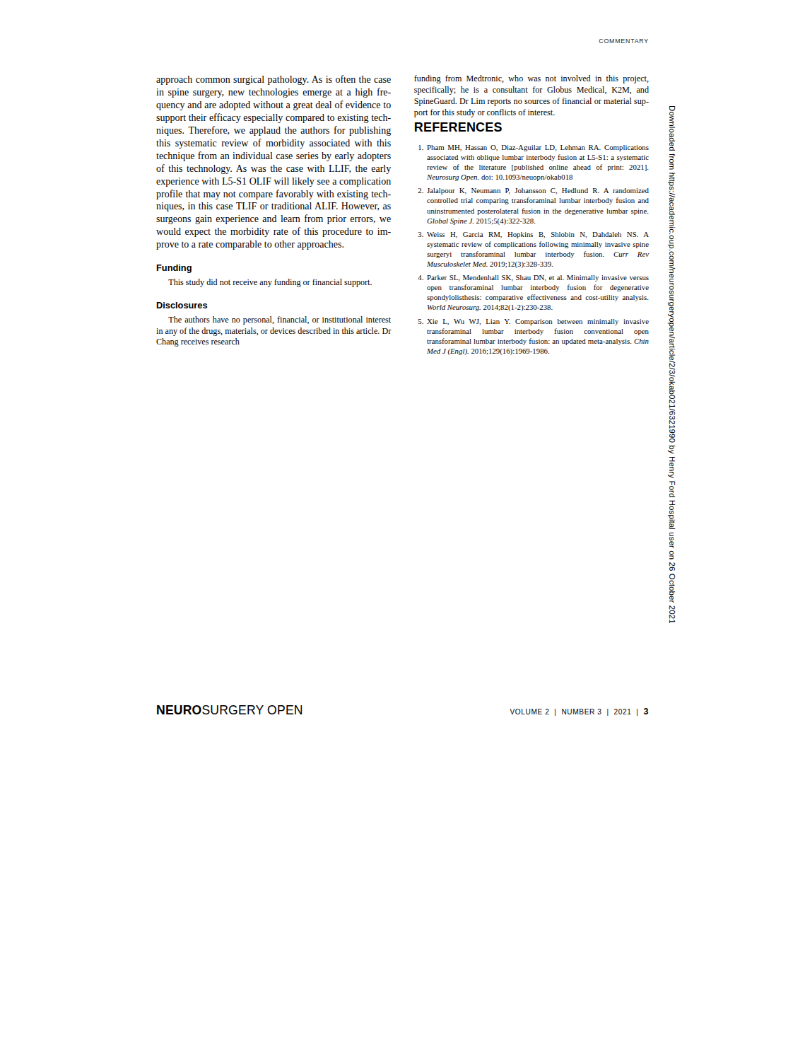COMMENTARY
approach common surgical pathology. As is often the case in spine surgery, new technologies emerge at a high frequency and are adopted without a great deal of evidence to support their efficacy especially compared to existing techniques. Therefore, we applaud the authors for publishing this systematic review of morbidity associated with this technique from an individual case series by early adopters of this technology. As was the case with LLIF, the early experience with L5-S1 OLIF will likely see a complication profile that may not compare favorably with existing techniques, in this case TLIF or traditional ALIF. However, as surgeons gain experience and learn from prior errors, we would expect the morbidity rate of this procedure to improve to a rate comparable to other approaches.
Funding
This study did not receive any funding or financial support.
Disclosures
The authors have no personal, financial, or institutional interest in any of the drugs, materials, or devices described in this article. Dr Chang receives research
funding from Medtronic, who was not involved in this project, specifically; he is a consultant for Globus Medical, K2M, and SpineGuard. Dr Lim reports no sources of financial or material support for this study or conflicts of interest.
REFERENCES
Pham MH, Hassan O, Diaz-Aguilar LD, Lehman RA. Complications associated with oblique lumbar interbody fusion at L5-S1: a systematic review of the literature [published online ahead of print: 2021]. Neurosurg Open. doi: 10.1093/neuopn/okab018
Jalalpour K, Neumann P, Johansson C, Hedlund R. A randomized controlled trial comparing transforaminal lumbar interbody fusion and uninstrumented posterolateral fusion in the degenerative lumbar spine. Global Spine J. 2015;5(4):322-328.
Weiss H, Garcia RM, Hopkins B, Shlobin N, Dahdaleh NS. A systematic review of complications following minimally invasive spine surgeryi transforaminal lumbar interbody fusion. Curr Rev Musculoskelet Med. 2019;12(3):328-339.
Parker SL, Mendenhall SK, Shau DN, et al. Minimally invasive versus open transforaminal lumbar interbody fusion for degenerative spondylolisthesis: comparative effectiveness and cost-utility analysis. World Neurosurg. 2014;82(1-2):230-238.
Xie L, Wu WJ, Lian Y. Comparison between minimally invasive transforaminal lumbar interbody fusion conventional open transforaminal lumbar interbody fusion: an updated meta-analysis. Chin Med J (Engl). 2016;129(16):1969-1986.
Downloaded from https://academic.oup.com/neurosurgeryopen/article/2/3/okab021/6321990 by Henry Ford Hospital user on 26 October 2021
NEURO SURGERY OPEN
VOLUME 2 | NUMBER 3 | 2021 | 3